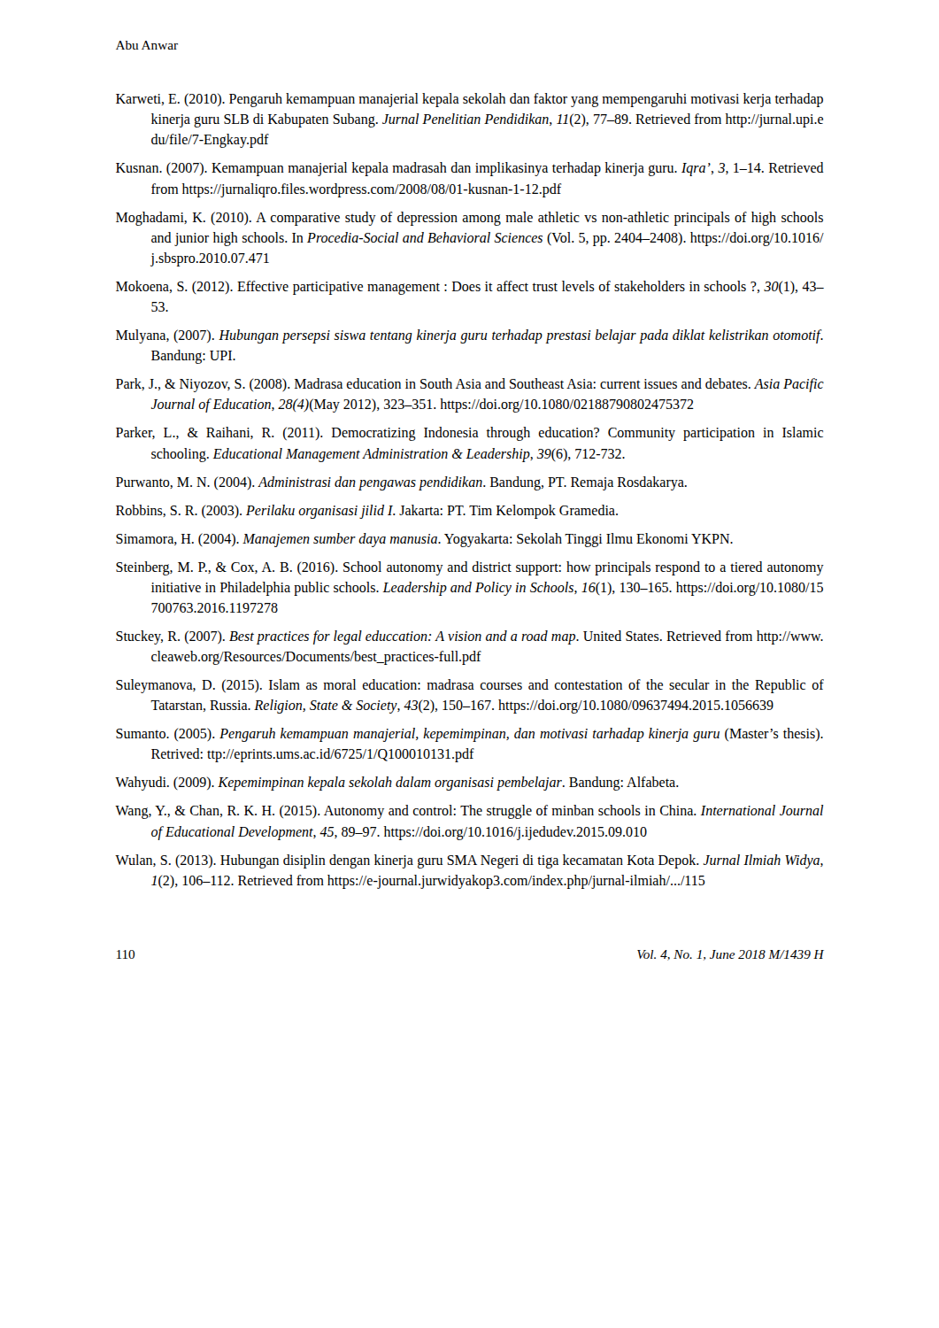Abu Anwar
Karweti, E. (2010). Pengaruh kemampuan manajerial kepala sekolah dan faktor yang mempengaruhi motivasi kerja terhadap kinerja guru SLB di Kabupaten Subang. Jurnal Penelitian Pendidikan, 11(2), 77–89. Retrieved from http://jurnal.upi.edu/file/7-Engkay.pdf
Kusnan. (2007). Kemampuan manajerial kepala madrasah dan implikasinya terhadap kinerja guru. Iqra’, 3, 1–14. Retrieved from https://jurnaliqro.files.wordpress.com/2008/08/01-kusnan-1-12.pdf
Moghadami, K. (2010). A comparative study of depression among male athletic vs non-athletic principals of high schools and junior high schools. In Procedia-Social and Behavioral Sciences (Vol. 5, pp. 2404–2408). https://doi.org/10.1016/j.sbspro.2010.07.471
Mokoena, S. (2012). Effective participative management : Does it affect trust levels of stakeholders in schools ?, 30(1), 43–53.
Mulyana, (2007). Hubungan persepsi siswa tentang kinerja guru terhadap prestasi belajar pada diklat kelistrikan otomotif. Bandung: UPI.
Park, J., & Niyozov, S. (2008). Madrasa education in South Asia and Southeast Asia: current issues and debates. Asia Pacific Journal of Education, 28(4)(May 2012), 323–351. https://doi.org/10.1080/02188790802475372
Parker, L., & Raihani, R. (2011). Democratizing Indonesia through education? Community participation in Islamic schooling. Educational Management Administration & Leadership, 39(6), 712-732.
Purwanto, M. N. (2004). Administrasi dan pengawas pendidikan. Bandung, PT. Remaja Rosdakarya.
Robbins, S. R. (2003). Perilaku organisasi jilid I. Jakarta: PT. Tim Kelompok Gramedia.
Simamora, H. (2004). Manajemen sumber daya manusia. Yogyakarta: Sekolah Tinggi Ilmu Ekonomi YKPN.
Steinberg, M. P., & Cox, A. B. (2016). School autonomy and district support: how principals respond to a tiered autonomy initiative in Philadelphia public schools. Leadership and Policy in Schools, 16(1), 130–165. https://doi.org/10.1080/15700763.2016.1197278
Stuckey, R. (2007). Best practices for legal educcation: A vision and a road map. United States. Retrieved from http://www.cleaweb.org/Resources/Documents/best_practices-full.pdf
Suleymanova, D. (2015). Islam as moral education: madrasa courses and contestation of the secular in the Republic of Tatarstan, Russia. Religion, State & Society, 43(2), 150–167. https://doi.org/10.1080/09637494.2015.1056639
Sumanto. (2005). Pengaruh kemampuan manajerial, kepemimpinan, dan motivasi tarhadap kinerja guru (Master’s thesis). Retrived: ttp://eprints.ums.ac.id/6725/1/Q100010131.pdf
Wahyudi. (2009). Kepemimpinan kepala sekolah dalam organisasi pembelajar. Bandung: Alfabeta.
Wang, Y., & Chan, R. K. H. (2015). Autonomy and control: The struggle of minban schools in China. International Journal of Educational Development, 45, 89–97. https://doi.org/10.1016/j.ijedudev.2015.09.010
Wulan, S. (2013). Hubungan disiplin dengan kinerja guru SMA Negeri di tiga kecamatan Kota Depok. Jurnal Ilmiah Widya, 1(2), 106–112. Retrieved from https://e-journal.jurwidyakop3.com/index.php/jurnal-ilmiah/.../115
110 Vol. 4, No. 1, June 2018 M/1439 H